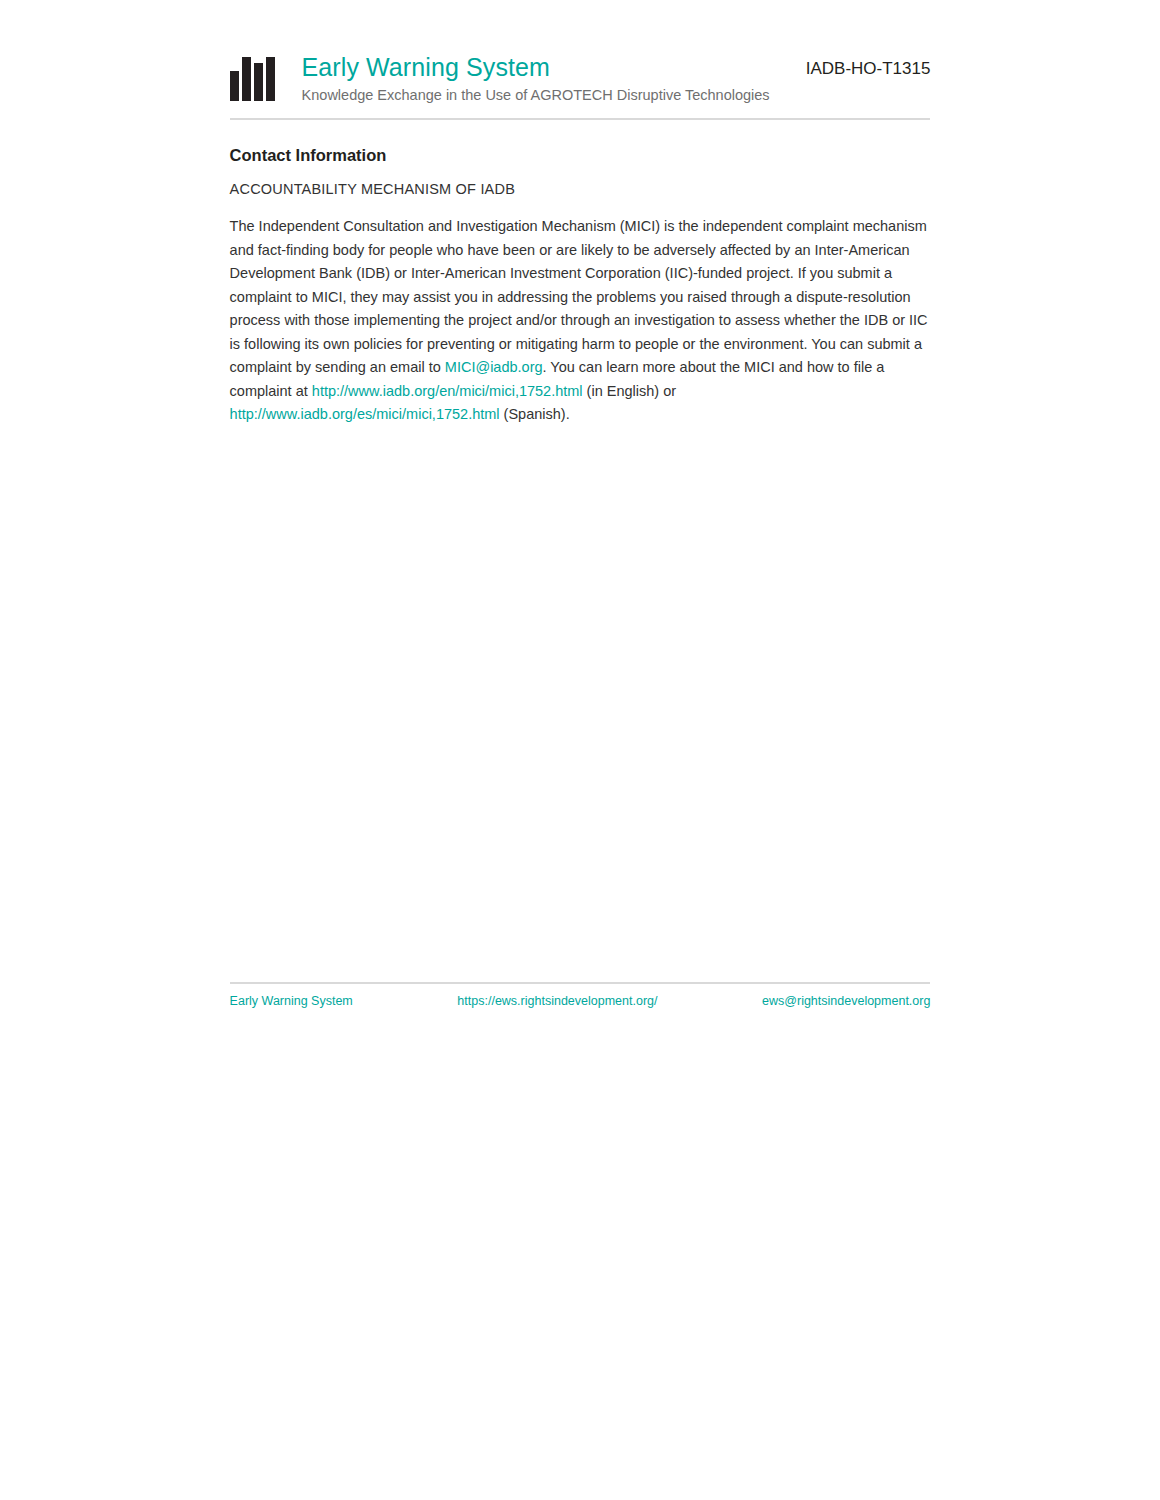Early Warning System
Knowledge Exchange in the Use of AGROTECH Disruptive Technologies
IADB-HO-T1315
Contact Information
ACCOUNTABILITY MECHANISM OF IADB
The Independent Consultation and Investigation Mechanism (MICI) is the independent complaint mechanism and fact-finding body for people who have been or are likely to be adversely affected by an Inter-American Development Bank (IDB) or Inter-American Investment Corporation (IIC)-funded project. If you submit a complaint to MICI, they may assist you in addressing the problems you raised through a dispute-resolution process with those implementing the project and/or through an investigation to assess whether the IDB or IIC is following its own policies for preventing or mitigating harm to people or the environment. You can submit a complaint by sending an email to MICI@iadb.org. You can learn more about the MICI and how to file a complaint at http://www.iadb.org/en/mici/mici,1752.html (in English) or http://www.iadb.org/es/mici/mici,1752.html (Spanish).
Early Warning System
https://ews.rightsindevelopment.org/
ews@rightsindevelopment.org